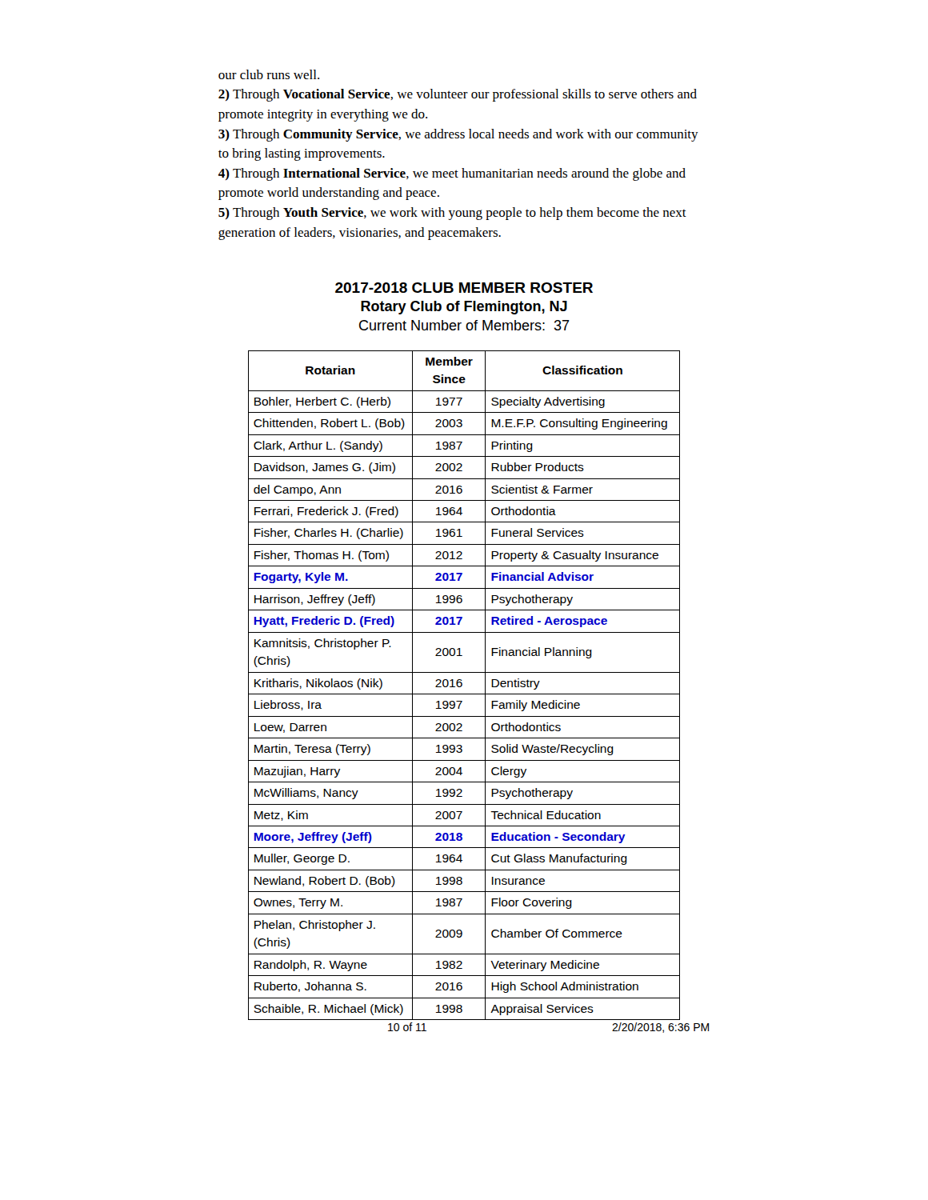our club runs well.
2) Through Vocational Service, we volunteer our professional skills to serve others and promote integrity in everything we do.
3) Through Community Service, we address local needs and work with our community to bring lasting improvements.
4) Through International Service, we meet humanitarian needs around the globe and promote world understanding and peace.
5) Through Youth Service, we work with young people to help them become the next generation of leaders, visionaries, and peacemakers.
2017-2018 CLUB MEMBER ROSTER
Rotary Club of Flemington, NJ
Current Number of Members: 37
| Rotarian | Member Since | Classification |
| --- | --- | --- |
| Bohler, Herbert C. (Herb) | 1977 | Specialty Advertising |
| Chittenden, Robert L. (Bob) | 2003 | M.E.F.P. Consulting Engineering |
| Clark, Arthur L. (Sandy) | 1987 | Printing |
| Davidson, James G. (Jim) | 2002 | Rubber Products |
| del Campo, Ann | 2016 | Scientist & Farmer |
| Ferrari, Frederick J. (Fred) | 1964 | Orthodontia |
| Fisher, Charles H. (Charlie) | 1961 | Funeral Services |
| Fisher, Thomas H. (Tom) | 2012 | Property & Casualty Insurance |
| Fogarty, Kyle M. | 2017 | Financial Advisor |
| Harrison, Jeffrey (Jeff) | 1996 | Psychotherapy |
| Hyatt, Frederic D. (Fred) | 2017 | Retired - Aerospace |
| Kamnitsis, Christopher P. (Chris) | 2001 | Financial Planning |
| Kritharis, Nikolaos (Nik) | 2016 | Dentistry |
| Liebross, Ira | 1997 | Family Medicine |
| Loew, Darren | 2002 | Orthodontics |
| Martin, Teresa (Terry) | 1993 | Solid Waste/Recycling |
| Mazujian, Harry | 2004 | Clergy |
| McWilliams, Nancy | 1992 | Psychotherapy |
| Metz, Kim | 2007 | Technical Education |
| Moore, Jeffrey (Jeff) | 2018 | Education - Secondary |
| Muller, George D. | 1964 | Cut Glass Manufacturing |
| Newland, Robert D. (Bob) | 1998 | Insurance |
| Ownes, Terry M. | 1987 | Floor Covering |
| Phelan, Christopher J. (Chris) | 2009 | Chamber Of Commerce |
| Randolph, R. Wayne | 1982 | Veterinary Medicine |
| Ruberto, Johanna S. | 2016 | High School Administration |
| Schaible, R. Michael (Mick) | 1998 | Appraisal Services |
10 of 11 2/20/2018, 6:36 PM